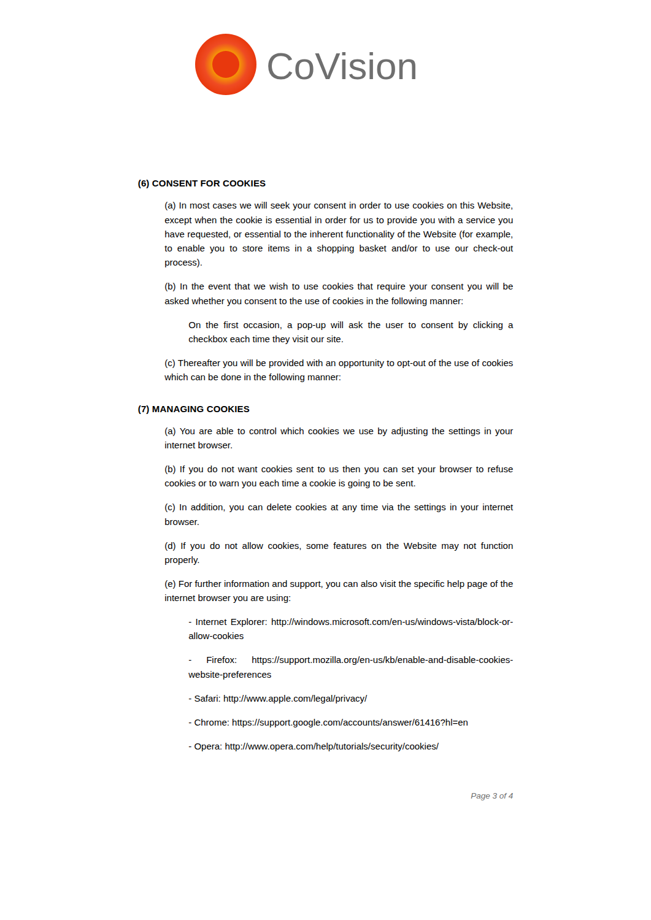CoVision
(6) CONSENT FOR COOKIES
(a) In most cases we will seek your consent in order to use cookies on this Website, except when the cookie is essential in order for us to provide you with a service you have requested, or essential to the inherent functionality of the Website (for example, to enable you to store items in a shopping basket and/or to use our check-out process).
(b) In the event that we wish to use cookies that require your consent you will be asked whether you consent to the use of cookies in the following manner:
On the first occasion, a pop-up will ask the user to consent by clicking a checkbox each time they visit our site.
(c) Thereafter you will be provided with an opportunity to opt-out of the use of cookies which can be done in the following manner:
(7) MANAGING COOKIES
(a) You are able to control which cookies we use by adjusting the settings in your internet browser.
(b) If you do not want cookies sent to us then you can set your browser to refuse cookies or to warn you each time a cookie is going to be sent.
(c) In addition, you can delete cookies at any time via the settings in your internet browser.
(d) If you do not allow cookies, some features on the Website may not function properly.
(e) For further information and support, you can also visit the specific help page of the internet browser you are using:
- Internet Explorer: http://windows.microsoft.com/en-us/windows-vista/block-or-allow-cookies
- Firefox: https://support.mozilla.org/en-us/kb/enable-and-disable-cookies-website-preferences
- Safari: http://www.apple.com/legal/privacy/
- Chrome: https://support.google.com/accounts/answer/61416?hl=en
- Opera: http://www.opera.com/help/tutorials/security/cookies/
Page 3 of 4